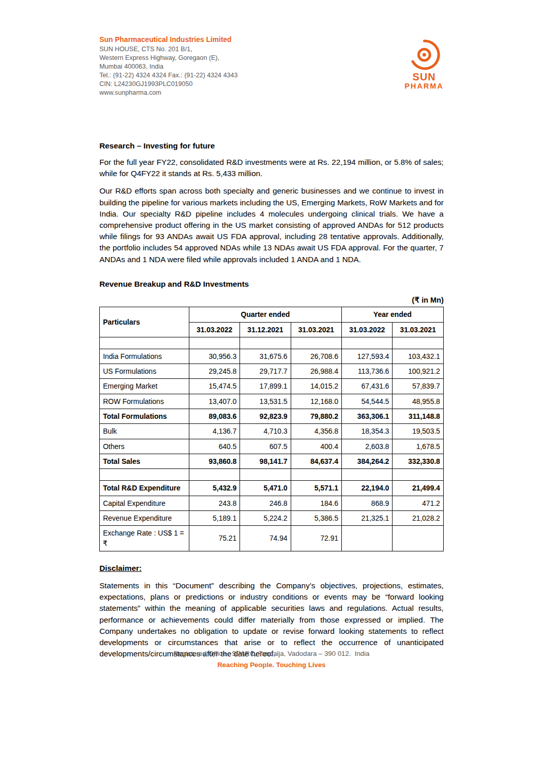Sun Pharmaceutical Industries Limited
SUN HOUSE, CTS No. 201 B/1,
Western Express Highway, Goregaon (E),
Mumbai 400063, India
Tel.: (91-22) 4324 4324 Fax.: (91-22) 4324 4343
CIN: L24230GJ1993PLC019050
www.sunpharma.com
SUNPHARMA
Research – Investing for future
For the full year FY22, consolidated R&D investments were at Rs. 22,194 million, or 5.8% of sales; while for Q4FY22 it stands at Rs. 5,433 million.
Our R&D efforts span across both specialty and generic businesses and we continue to invest in building the pipeline for various markets including the US, Emerging Markets, RoW Markets and for India. Our specialty R&D pipeline includes 4 molecules undergoing clinical trials. We have a comprehensive product offering in the US market consisting of approved ANDAs for 512 products while filings for 93 ANDAs await US FDA approval, including 28 tentative approvals. Additionally, the portfolio includes 54 approved NDAs while 13 NDAs await US FDA approval. For the quarter, 7 ANDAs and 1 NDA were filed while approvals included 1 ANDA and 1 NDA.
Revenue Breakup and R&D Investments
(₹ in Mn)
| Particulars | Quarter ended | Year ended |
| --- | --- | --- |
| 31.03.2022 | 31.12.2021 | 31.03.2021 | 31.03.2022 | 31.03.2021 |
| India Formulations | 30,956.3 | 31,675.6 | 26,708.6 | 127,593.4 | 103,432.1 |
| US Formulations | 29,245.8 | 29,717.7 | 26,988.4 | 113,736.6 | 100,921.2 |
| Emerging Market | 15,474.5 | 17,899.1 | 14,015.2 | 67,431.6 | 57,839.7 |
| ROW Formulations | 13,407.0 | 13,531.5 | 12,168.0 | 54,544.5 | 48,955.8 |
| Total Formulations | 89,083.6 | 92,823.9 | 79,880.2 | 363,306.1 | 311,148.8 |
| Bulk | 4,136.7 | 4,710.3 | 4,356.8 | 18,354.3 | 19,503.5 |
| Others | 640.5 | 607.5 | 400.4 | 2,603.8 | 1,678.5 |
| Total Sales | 93,860.8 | 98,141.7 | 84,637.4 | 384,264.2 | 332,330.8 |
| Total R&D Expenditure | 5,432.9 | 5,471.0 | 5,571.1 | 22,194.0 | 21,499.4 |
| Capital Expenditure | 243.8 | 246.8 | 184.6 | 868.9 | 471.2 |
| Revenue Expenditure | 5,189.1 | 5,224.2 | 5,386.5 | 21,325.1 | 21,028.2 |
| Exchange Rate : US$ 1 = ₹ | 75.21 | 74.94 | 72.91 | | |
Disclaimer:
Statements in this “Document” describing the Company’s objectives, projections, estimates, expectations, plans or predictions or industry conditions or events may be “forward looking statements” within the meaning of applicable securities laws and regulations. Actual results, performance or achievements could differ materially from those expressed or implied. The Company undertakes no obligation to update or revise forward looking statements to reflect developments or circumstances that arise or to reflect the occurrence of unanticipated developments/circumstances after the date hereof.
Registered Office : SPARC, Tandalja, Vadodara – 390 012. India
Reaching People. Touching Lives